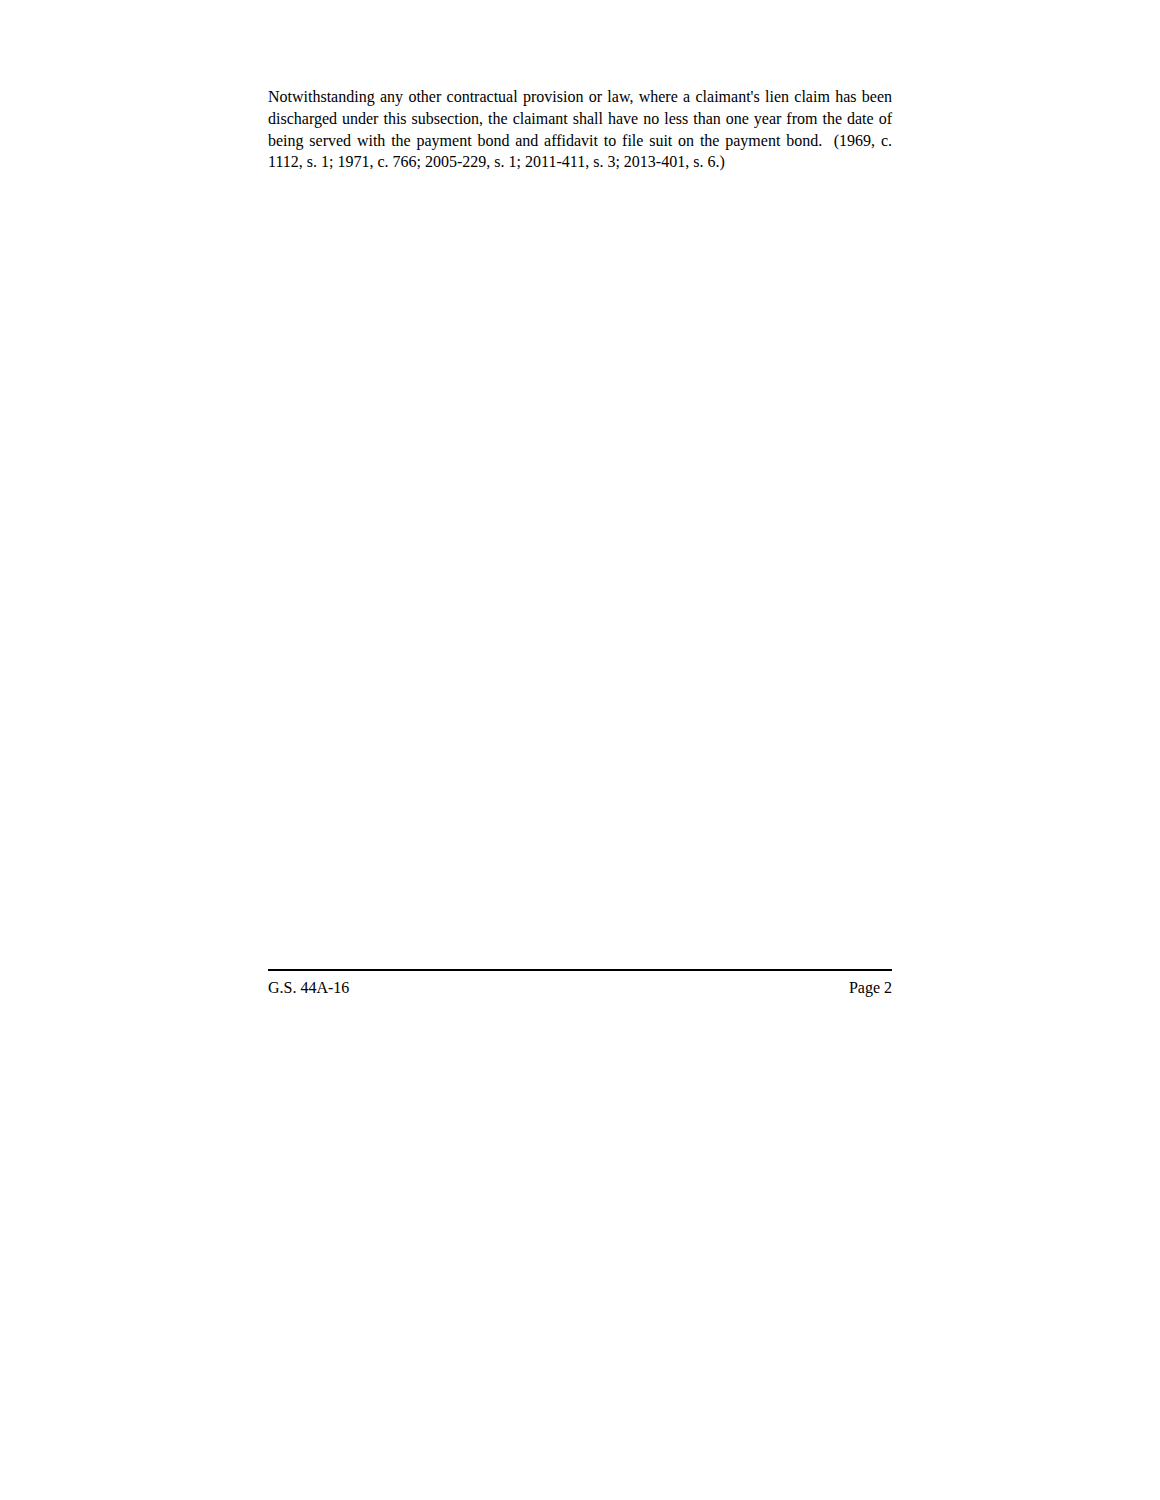Notwithstanding any other contractual provision or law, where a claimant's lien claim has been discharged under this subsection, the claimant shall have no less than one year from the date of being served with the payment bond and affidavit to file suit on the payment bond. (1969, c. 1112, s. 1; 1971, c. 766; 2005-229, s. 1; 2011-411, s. 3; 2013-401, s. 6.)
G.S. 44A-16
Page 2